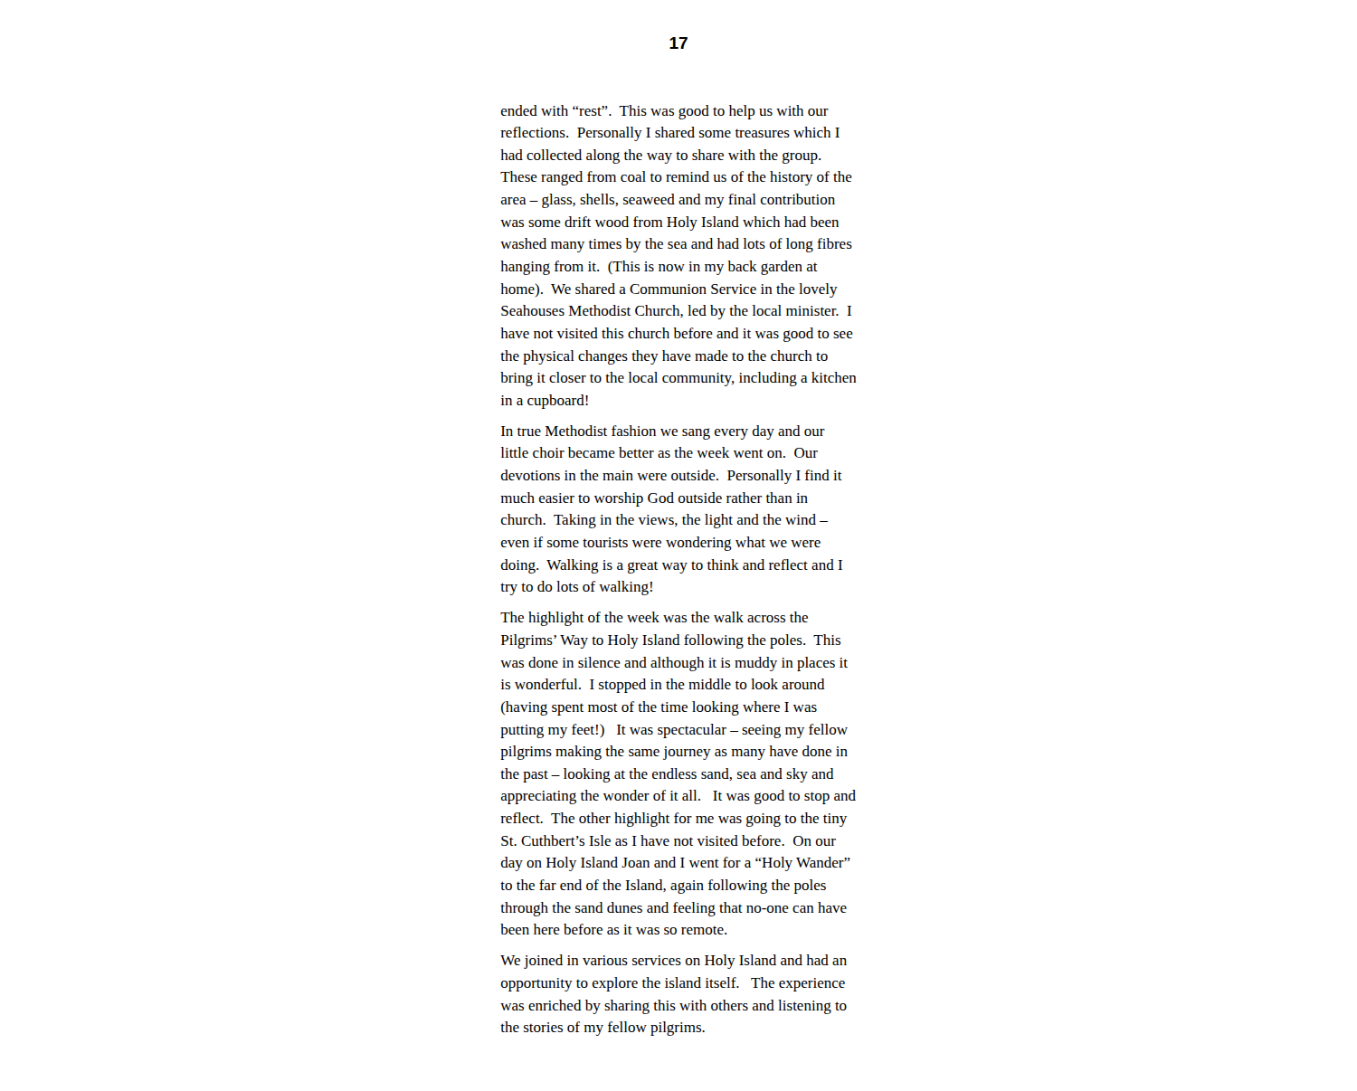17
ended with “rest”. This was good to help us with our reflections. Personally I shared some treasures which I had collected along the way to share with the group. These ranged from coal to remind us of the history of the area – glass, shells, seaweed and my final contribution was some drift wood from Holy Island which had been washed many times by the sea and had lots of long fibres hanging from it. (This is now in my back garden at home). We shared a Communion Service in the lovely Seahouses Methodist Church, led by the local minister. I have not visited this church before and it was good to see the physical changes they have made to the church to bring it closer to the local community, including a kitchen in a cupboard!
In true Methodist fashion we sang every day and our little choir became better as the week went on. Our devotions in the main were outside. Personally I find it much easier to worship God outside rather than in church. Taking in the views, the light and the wind – even if some tourists were wondering what we were doing. Walking is a great way to think and reflect and I try to do lots of walking!
The highlight of the week was the walk across the Pilgrims’ Way to Holy Island following the poles. This was done in silence and although it is muddy in places it is wonderful. I stopped in the middle to look around (having spent most of the time looking where I was putting my feet!) It was spectacular – seeing my fellow pilgrims making the same journey as many have done in the past – looking at the endless sand, sea and sky and appreciating the wonder of it all. It was good to stop and reflect. The other highlight for me was going to the tiny St. Cuthbert’s Isle as I have not visited before. On our day on Holy Island Joan and I went for a “Holy Wander” to the far end of the Island, again following the poles through the sand dunes and feeling that no-one can have been here before as it was so remote.
We joined in various services on Holy Island and had an opportunity to explore the island itself. The experience was enriched by sharing this with others and listening to the stories of my fellow pilgrims.